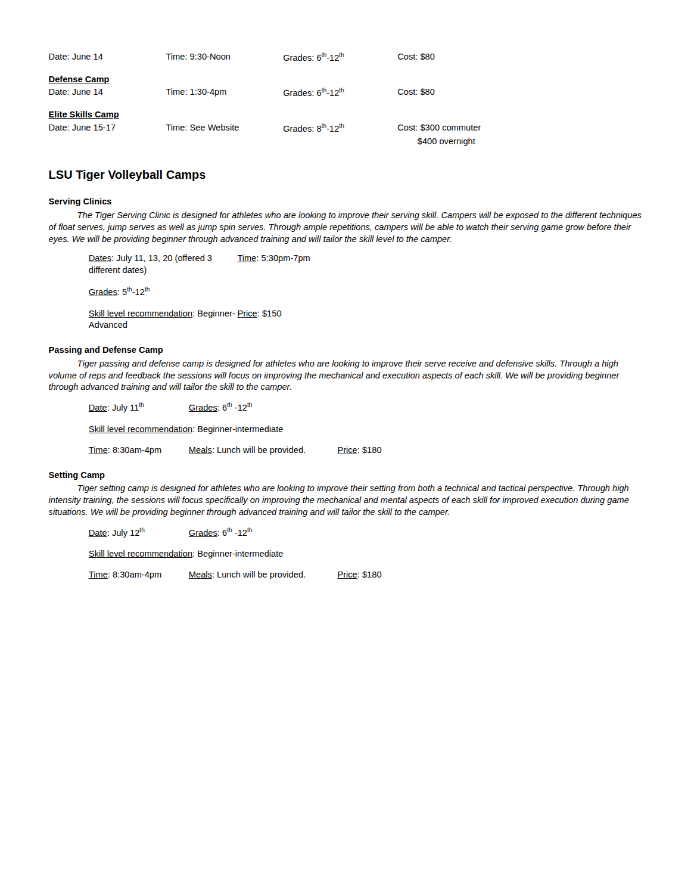Date: June 14
Time: 9:30-Noon
Grades: 6th-12th
Cost: $80
Defense Camp
Date: June 14
Time: 1:30-4pm
Grades: 6th-12th
Cost: $80
Elite Skills Camp
Date: June 15-17
Time: See Website
Grades: 8th-12th
Cost: $300 commuter
$400 overnight
LSU Tiger Volleyball Camps
Serving Clinics
The Tiger Serving Clinic is designed for athletes who are looking to improve their serving skill. Campers will be exposed to the different techniques of float serves, jump serves as well as jump spin serves. Through ample repetitions, campers will be able to watch their serving game grow before their eyes. We will be providing beginner through advanced training and will tailor the skill level to the camper.
Dates: July 11, 13, 20 (offered 3 different dates)
Time: 5:30pm-7pm
Grades: 5th-12th
Skill level recommendation: Beginner-Advanced
Price: $150
Passing and Defense Camp
Tiger passing and defense camp is designed for athletes who are looking to improve their serve receive and defensive skills. Through a high volume of reps and feedback the sessions will focus on improving the mechanical and execution aspects of each skill. We will be providing beginner through advanced training and will tailor the skill to the camper.
Date: July 11th
Grades: 6th -12th
Skill level recommendation: Beginner-intermediate
Time: 8:30am-4pm
Meals: Lunch will be provided.
Price: $180
Setting Camp
Tiger setting camp is designed for athletes who are looking to improve their setting from both a technical and tactical perspective. Through high intensity training, the sessions will focus specifically on improving the mechanical and mental aspects of each skill for improved execution during game situations. We will be providing beginner through advanced training and will tailor the skill to the camper.
Date: July 12th
Grades: 6th -12th
Skill level recommendation: Beginner-intermediate
Time: 8:30am-4pm
Meals: Lunch will be provided.
Price: $180